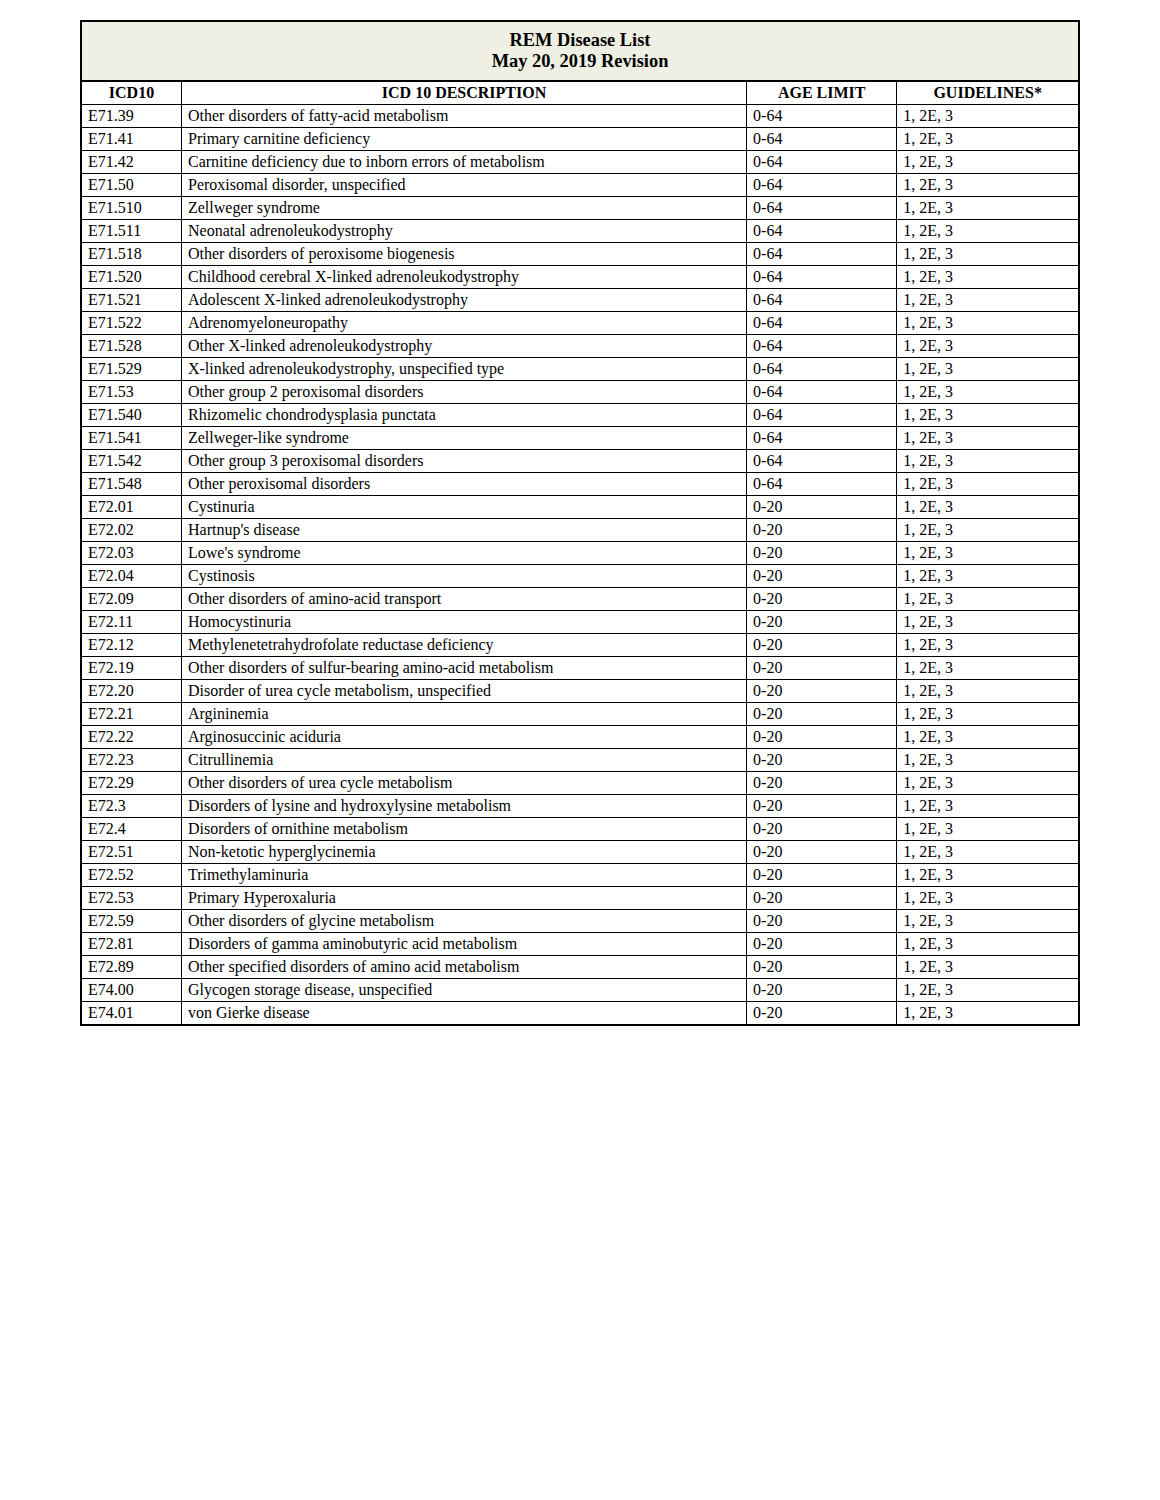REM Disease List May 20, 2019 Revision
| ICD10 | ICD 10 DESCRIPTION | AGE LIMIT | GUIDELINES* |
| --- | --- | --- | --- |
| E71.39 | Other disorders of fatty-acid metabolism | 0-64 | 1, 2E, 3 |
| E71.41 | Primary carnitine deficiency | 0-64 | 1, 2E, 3 |
| E71.42 | Carnitine deficiency due to inborn errors of metabolism | 0-64 | 1, 2E, 3 |
| E71.50 | Peroxisomal disorder, unspecified | 0-64 | 1, 2E, 3 |
| E71.510 | Zellweger syndrome | 0-64 | 1, 2E, 3 |
| E71.511 | Neonatal adrenoleukodystrophy | 0-64 | 1, 2E, 3 |
| E71.518 | Other disorders of peroxisome biogenesis | 0-64 | 1, 2E, 3 |
| E71.520 | Childhood cerebral X-linked adrenoleukodystrophy | 0-64 | 1, 2E, 3 |
| E71.521 | Adolescent X-linked adrenoleukodystrophy | 0-64 | 1, 2E, 3 |
| E71.522 | Adrenomyeloneuropathy | 0-64 | 1, 2E, 3 |
| E71.528 | Other X-linked adrenoleukodystrophy | 0-64 | 1, 2E, 3 |
| E71.529 | X-linked adrenoleukodystrophy, unspecified type | 0-64 | 1, 2E, 3 |
| E71.53 | Other group 2 peroxisomal disorders | 0-64 | 1, 2E, 3 |
| E71.540 | Rhizomelic chondrodysplasia punctata | 0-64 | 1, 2E, 3 |
| E71.541 | Zellweger-like syndrome | 0-64 | 1, 2E, 3 |
| E71.542 | Other group 3 peroxisomal disorders | 0-64 | 1, 2E, 3 |
| E71.548 | Other peroxisomal disorders | 0-64 | 1, 2E, 3 |
| E72.01 | Cystinuria | 0-20 | 1, 2E, 3 |
| E72.02 | Hartnup's disease | 0-20 | 1, 2E, 3 |
| E72.03 | Lowe's syndrome | 0-20 | 1, 2E, 3 |
| E72.04 | Cystinosis | 0-20 | 1, 2E, 3 |
| E72.09 | Other disorders of amino-acid transport | 0-20 | 1, 2E, 3 |
| E72.11 | Homocystinuria | 0-20 | 1, 2E, 3 |
| E72.12 | Methylenetetrahydrofolate reductase deficiency | 0-20 | 1, 2E, 3 |
| E72.19 | Other disorders of sulfur-bearing amino-acid metabolism | 0-20 | 1, 2E, 3 |
| E72.20 | Disorder of urea cycle metabolism, unspecified | 0-20 | 1, 2E, 3 |
| E72.21 | Argininemia | 0-20 | 1, 2E, 3 |
| E72.22 | Arginosuccinic aciduria | 0-20 | 1, 2E, 3 |
| E72.23 | Citrullinemia | 0-20 | 1, 2E, 3 |
| E72.29 | Other disorders of urea cycle metabolism | 0-20 | 1, 2E, 3 |
| E72.3 | Disorders of lysine and hydroxylysine metabolism | 0-20 | 1, 2E, 3 |
| E72.4 | Disorders of ornithine metabolism | 0-20 | 1, 2E, 3 |
| E72.51 | Non-ketotic hyperglycinemia | 0-20 | 1, 2E, 3 |
| E72.52 | Trimethylaminuria | 0-20 | 1, 2E, 3 |
| E72.53 | Primary Hyperoxaluria | 0-20 | 1, 2E, 3 |
| E72.59 | Other disorders of glycine metabolism | 0-20 | 1, 2E, 3 |
| E72.81 | Disorders of gamma aminobutyric acid metabolism | 0-20 | 1, 2E, 3 |
| E72.89 | Other specified disorders of amino acid metabolism | 0-20 | 1, 2E, 3 |
| E74.00 | Glycogen storage disease, unspecified | 0-20 | 1, 2E, 3 |
| E74.01 | von Gierke disease | 0-20 | 1, 2E, 3 |